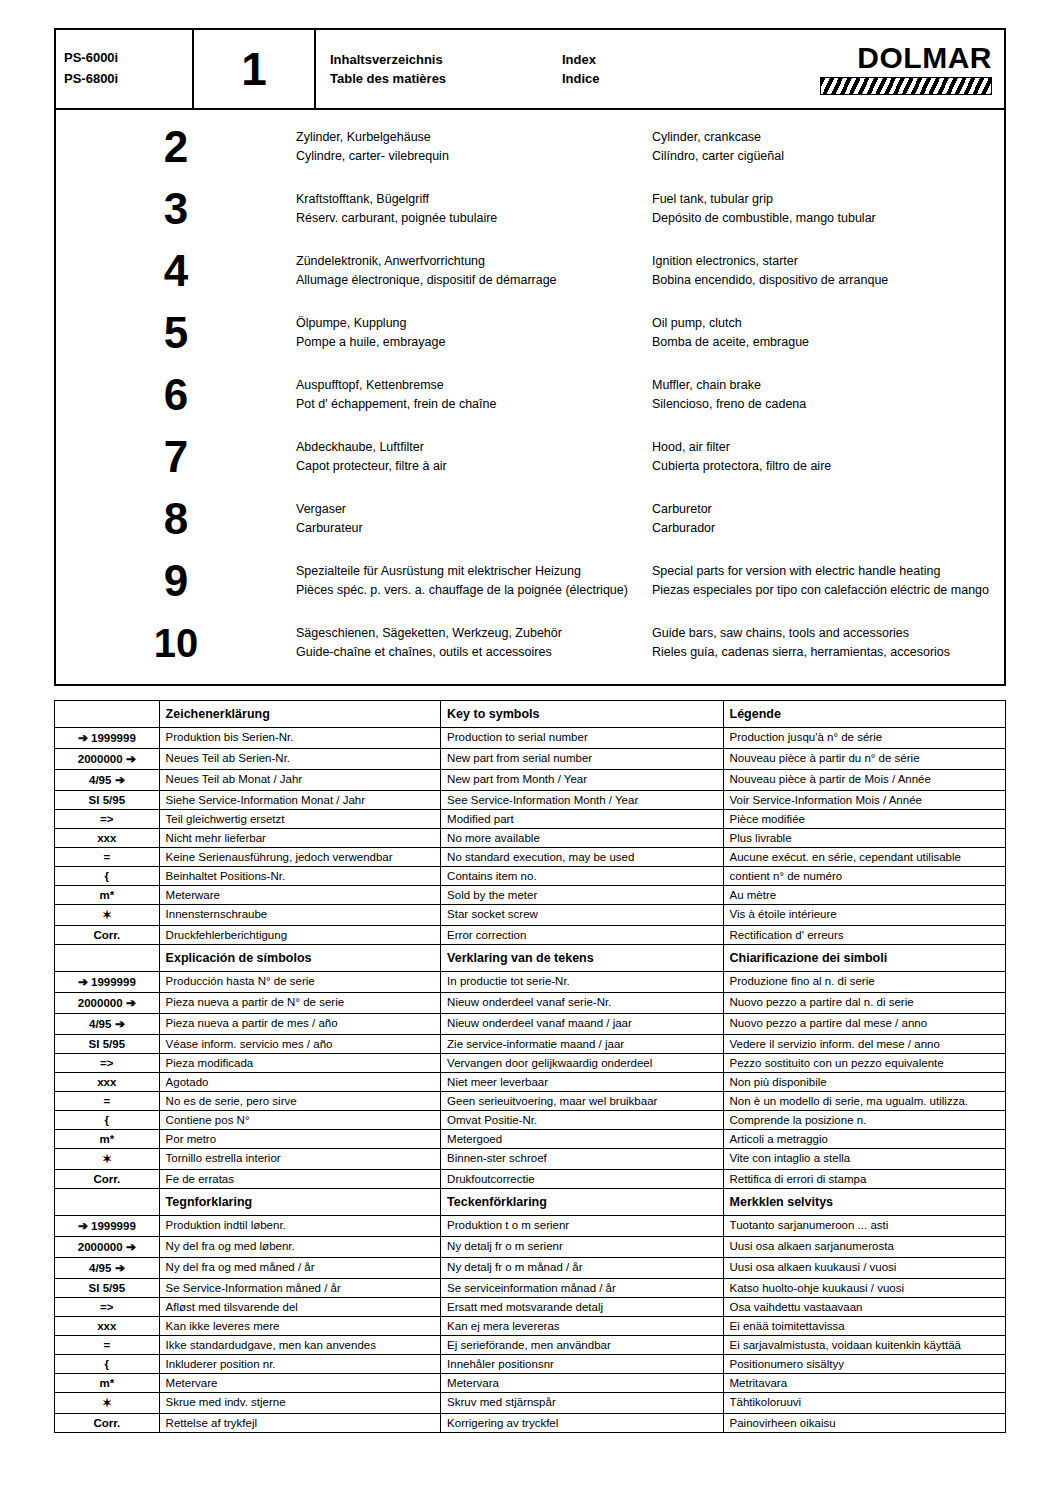PS-6000i
PS-6800i
1
Inhaltsverzeichnis
Table des matières
Index
Indice
DOLMAR
2
Zylinder, Kurbelgehäuse Cylindre, carter- vilebrequin
Cylinder, crankcase Cilíndro, carter cigüeñal
3
Kraftstofftank, Bügelgriff Réserv. carburant, poignée tubulaire
Fuel tank, tubular grip Depósito de combustible, mango tubular
4
Zündelektronik, Anwerfvorrichtung Allumage électronique, dispositif de démarrage
Ignition electronics, starter Bobina encendido, dispositivo de arranque
5
Ölpumpe, Kupplung Pompe a huile, embrayage
Oil pump, clutch Bomba de aceite, embrague
6
Auspufftopf, Kettenbremse Pot d' échappement, frein de chaîne
Muffler, chain brake Silencioso, freno de cadena
7
Abdeckhaube, Luftfilter Capot protecteur, filtre à air
Hood, air filter Cubierta protectora, filtro de aire
8
Vergaser Carburateur
Carburetor Carburador
9
Spezialteile für Ausrüstung mit elektrischer Heizung Pièces spéc. p. vers. a. chauffage de la poignée (électrique)
Special parts for version with electric handle heating Piezas especiales por tipo con calefacción eléctric de mango
10
Sägeschienen, Sägeketten, Werkzeug, Zubehör Guide-chaîne et chaînes, outils et accessoires
Guide bars, saw chains, tools and accessories Rieles guía, cadenas sierra, herramientas, accesorios
| | Zeichenerklärung | Key to symbols | Légende |
| --- | --- | --- | --- |
| ➔ 1999999 | Produktion bis Serien-Nr. | Production to serial number | Production jusqu'à n° de série |
| 2000000 ➔ | Neues Teil ab Serien-Nr. | New part from serial number | Nouveau pièce à partir du n° de série |
| 4/95 ➔ | Neues Teil ab Monat / Jahr | New part from Month / Year | Nouveau pièce à partir de Mois / Année |
| SI 5/95 | Siehe Service-Information Monat / Jahr | See Service-Information Month / Year | Voir Service-Information Mois / Année |
| => | Teil gleichwertig ersetzt | Modified part | Pièce modifiée |
| xxx | Nicht mehr lieferbar | No more available | Plus livrable |
| = | Keine Serienausführung, jedoch verwendbar | No standard execution, may be used | Aucune exécut. en série, cependant utilisable |
| { | Beinhaltet Positions-Nr. | Contains item no. | contient n° de numéro |
| m* | Meterware | Sold by the meter | Au mètre |
| | Innensternschraube | Star socket screw | Vis à étoile intérieure |
| Corr. | Druckfehlerberichtigung | Error correction | Rectification d' erreurs |
| | Explicación de símbolos | Verklaring van de tekens | Chiarificazione dei simboli |
| --- | --- | --- | --- |
| ➔ 1999999 | Producción hasta N° de serie | In productie tot serie-Nr. | Produzione fino al n. di serie |
| 2000000 ➔ | Pieza nueva a partir de N° de serie | Nieuw onderdeel vanaf serie-Nr. | Nuovo pezzo a partire dal n. di serie |
| 4/95 ➔ | Pieza nueva a partir de mes / año | Nieuw onderdeel vanaf maand / jaar | Nuovo pezzo a partire dal mese / anno |
| SI 5/95 | Véase inform. servicio mes / año | Zie service-informatie maand / jaar | Vedere il servizio inform. del mese / anno |
| => | Pieza modificada | Vervangen door gelijkwaardig onderdeel | Pezzo sostituito con un pezzo equivalente |
| xxx | Agotado | Niet meer leverbaar | Non più disponibile |
| = | No es de serie, pero sirve | Geen serieuitvoering, maar wel bruikbaar | Non è un modello di serie, ma ugualm. utilizza. |
| { | Contiene pos N° | Omvat Positie-Nr. | Comprende la posizione n. |
| m* | Por metro | Metergoed | Articoli a metraggio |
| | Tornillo estrella interior | Binnen-ster schroef | Vite con intaglio a stella |
| Corr. | Fe de erratas | Drukfoutcorrectie | Rettifica di errori di stampa |
| | Tegnforklaring | Teckenförklaring | Merkklen selvitys |
| --- | --- | --- | --- |
| ➔ 1999999 | Produktion indtil løbenr. | Produktion t o m serienr | Tuotanto sarjanumeroon ... asti |
| 2000000 ➔ | Ny del fra og med løbenr. | Ny detalj fr o m serienr | Uusi osa alkaen sarjanumerosta |
| 4/95 ➔ | Ny del fra og med måned / år | Ny detalj fr o m månad / år | Uusi osa alkaen kuukausi / vuosi |
| SI 5/95 | Se Service-Information måned / år | Se serviceinformation månad / år | Katso huolto-ohje kuukausi / vuosi |
| => | Afløst med tilsvarende del | Ersatt med motsvarande detalj | Osa vaihdettu vastaavaan |
| xxx | Kan ikke leveres mere | Kan ej mera levereras | Ei enää toimitettavissa |
| = | Ikke standardudgave, men kan anvendes | Ej serieförande, men användbar | Ei sarjavalmistusta, voidaan kuitenkin käyttää |
| { | Inkluderer position nr. | Innehåler positionsnr | Positionumero sisältyy |
| m* | Metervare | Metervara | Metritavara |
| | Skrue med indv. stjerne | Skruv med stjärnspår | Tähtikoloruuvi |
| Corr. | Rettelse af trykfejl | Korrigering av tryckfel | Painovirheen oikaisu |